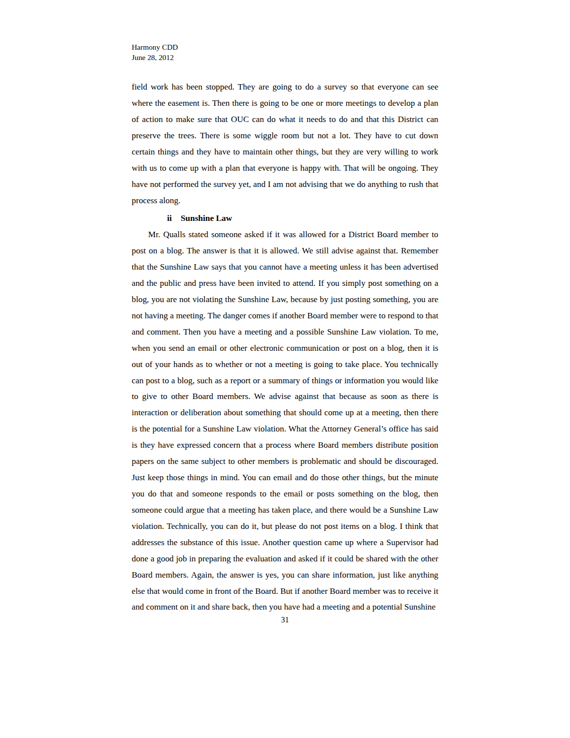Harmony CDD
June 28, 2012
field work has been stopped. They are going to do a survey so that everyone can see where the easement is. Then there is going to be one or more meetings to develop a plan of action to make sure that OUC can do what it needs to do and that this District can preserve the trees. There is some wiggle room but not a lot. They have to cut down certain things and they have to maintain other things, but they are very willing to work with us to come up with a plan that everyone is happy with. That will be ongoing. They have not performed the survey yet, and I am not advising that we do anything to rush that process along.
ii Sunshine Law
Mr. Qualls stated someone asked if it was allowed for a District Board member to post on a blog. The answer is that it is allowed. We still advise against that. Remember that the Sunshine Law says that you cannot have a meeting unless it has been advertised and the public and press have been invited to attend. If you simply post something on a blog, you are not violating the Sunshine Law, because by just posting something, you are not having a meeting. The danger comes if another Board member were to respond to that and comment. Then you have a meeting and a possible Sunshine Law violation. To me, when you send an email or other electronic communication or post on a blog, then it is out of your hands as to whether or not a meeting is going to take place. You technically can post to a blog, such as a report or a summary of things or information you would like to give to other Board members. We advise against that because as soon as there is interaction or deliberation about something that should come up at a meeting, then there is the potential for a Sunshine Law violation. What the Attorney General’s office has said is they have expressed concern that a process where Board members distribute position papers on the same subject to other members is problematic and should be discouraged. Just keep those things in mind. You can email and do those other things, but the minute you do that and someone responds to the email or posts something on the blog, then someone could argue that a meeting has taken place, and there would be a Sunshine Law violation. Technically, you can do it, but please do not post items on a blog. I think that addresses the substance of this issue. Another question came up where a Supervisor had done a good job in preparing the evaluation and asked if it could be shared with the other Board members. Again, the answer is yes, you can share information, just like anything else that would come in front of the Board. But if another Board member was to receive it and comment on it and share back, then you have had a meeting and a potential Sunshine
31